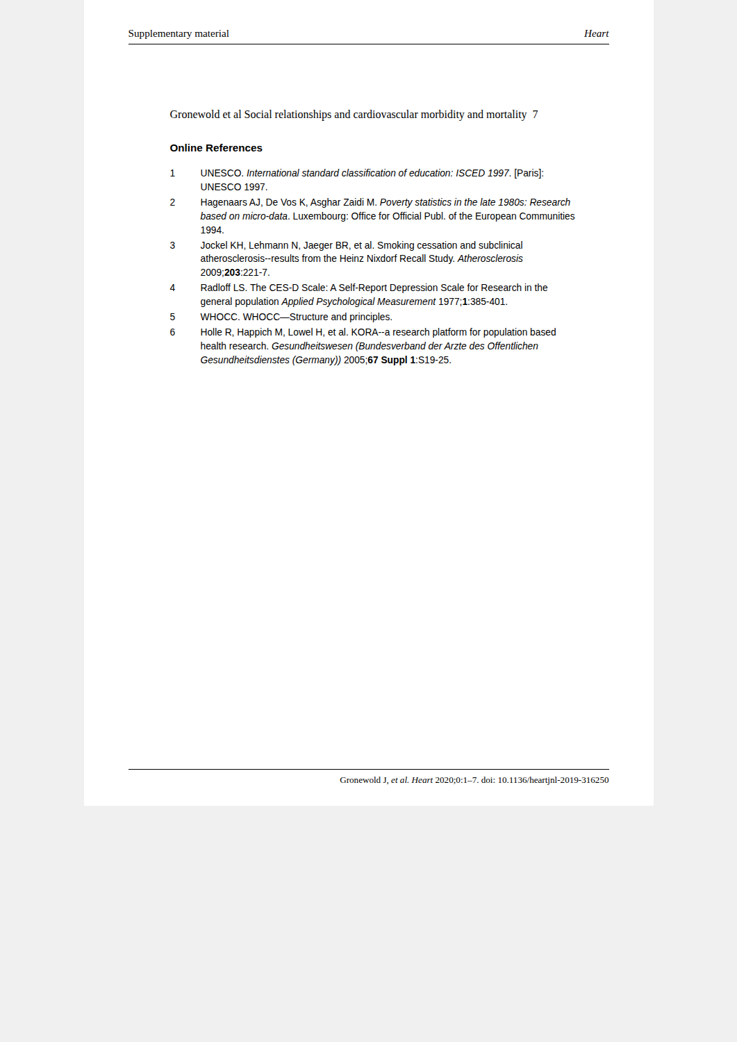Supplementary material Heart
Gronewold et al Social relationships and cardiovascular morbidity and mortality 7
Online References
1 UNESCO. International standard classification of education: ISCED 1997. [Paris]: UNESCO 1997.
2 Hagenaars AJ, De Vos K, Asghar Zaidi M. Poverty statistics in the late 1980s: Research based on micro-data. Luxembourg: Office for Official Publ. of the European Communities 1994.
3 Jockel KH, Lehmann N, Jaeger BR, et al. Smoking cessation and subclinical atherosclerosis--results from the Heinz Nixdorf Recall Study. Atherosclerosis 2009;203:221-7.
4 Radloff LS. The CES-D Scale: A Self-Report Depression Scale for Research in the general population Applied Psychological Measurement 1977;1:385-401.
5 WHOCC. WHOCC—Structure and principles.
6 Holle R, Happich M, Lowel H, et al. KORA--a research platform for population based health research. Gesundheitswesen (Bundesverband der Arzte des Offentlichen Gesundheitsdienstes (Germany)) 2005;67 Suppl 1:S19-25.
Gronewold J, et al. Heart 2020;0:1–7. doi: 10.1136/heartjnl-2019-316250